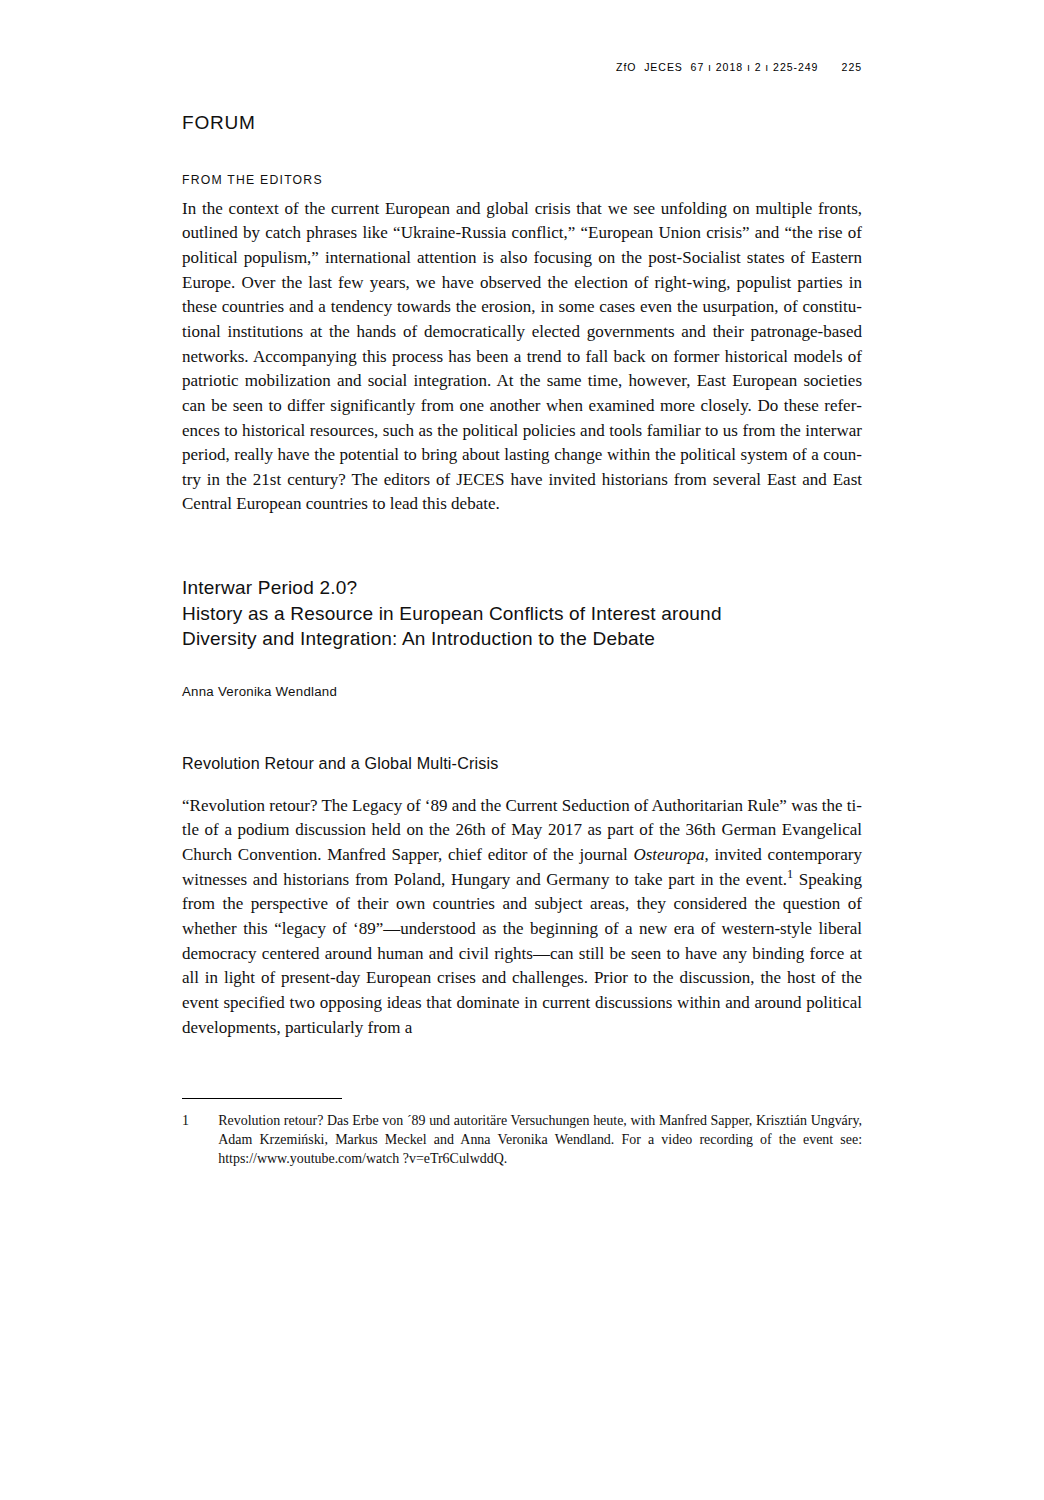ZfO JECES 67 ı 2018 ı 2 ı 225-249225
FORUM
FROM THE EDITORS
In the context of the current European and global crisis that we see unfolding on multiple fronts, outlined by catch phrases like “Ukraine-Russia conflict,” “European Union crisis” and “the rise of political populism,” international attention is also focusing on the post-Socialist states of Eastern Europe. Over the last few years, we have observed the election of right-wing, populist parties in these countries and a tendency towards the erosion, in some cases even the usurpation, of constitutional institutions at the hands of democratically elected governments and their patronage-based networks. Accompanying this process has been a trend to fall back on former historical models of patriotic mobilization and social integration. At the same time, however, East European societies can be seen to differ significantly from one another when examined more closely. Do these references to historical resources, such as the political policies and tools familiar to us from the interwar period, really have the potential to bring about lasting change within the political system of a country in the 21st century? The editors of JECES have invited historians from several East and East Central European countries to lead this debate.
Interwar Period 2.0?
History as a Resource in European Conflicts of Interest around
Diversity and Integration: An Introduction to the Debate
Anna Veronika Wendland
Revolution Retour and a Global Multi-Crisis
“Revolution retour? The Legacy of ‘89 and the Current Seduction of Authoritarian Rule” was the title of a podium discussion held on the 26th of May 2017 as part of the 36th German Evangelical Church Convention. Manfred Sapper, chief editor of the journal Osteuropa, invited contemporary witnesses and historians from Poland, Hungary and Germany to take part in the event.1 Speaking from the perspective of their own countries and subject areas, they considered the question of whether this “legacy of ‘89”—understood as the beginning of a new era of western-style liberal democracy centered around human and civil rights—can still be seen to have any binding force at all in light of present-day European crises and challenges. Prior to the discussion, the host of the event specified two opposing ideas that dominate in current discussions within and around political developments, particularly from a
1 Revolution retour? Das Erbe von ´89 und autoritäre Versuchungen heute, with Manfred Sapper, Krisztián Ungváry, Adam Krzemiński, Markus Meckel and Anna Veronika Wendland. For a video recording of the event see: https://www.youtube.com/watch ?v=eTr6CulwddQ.